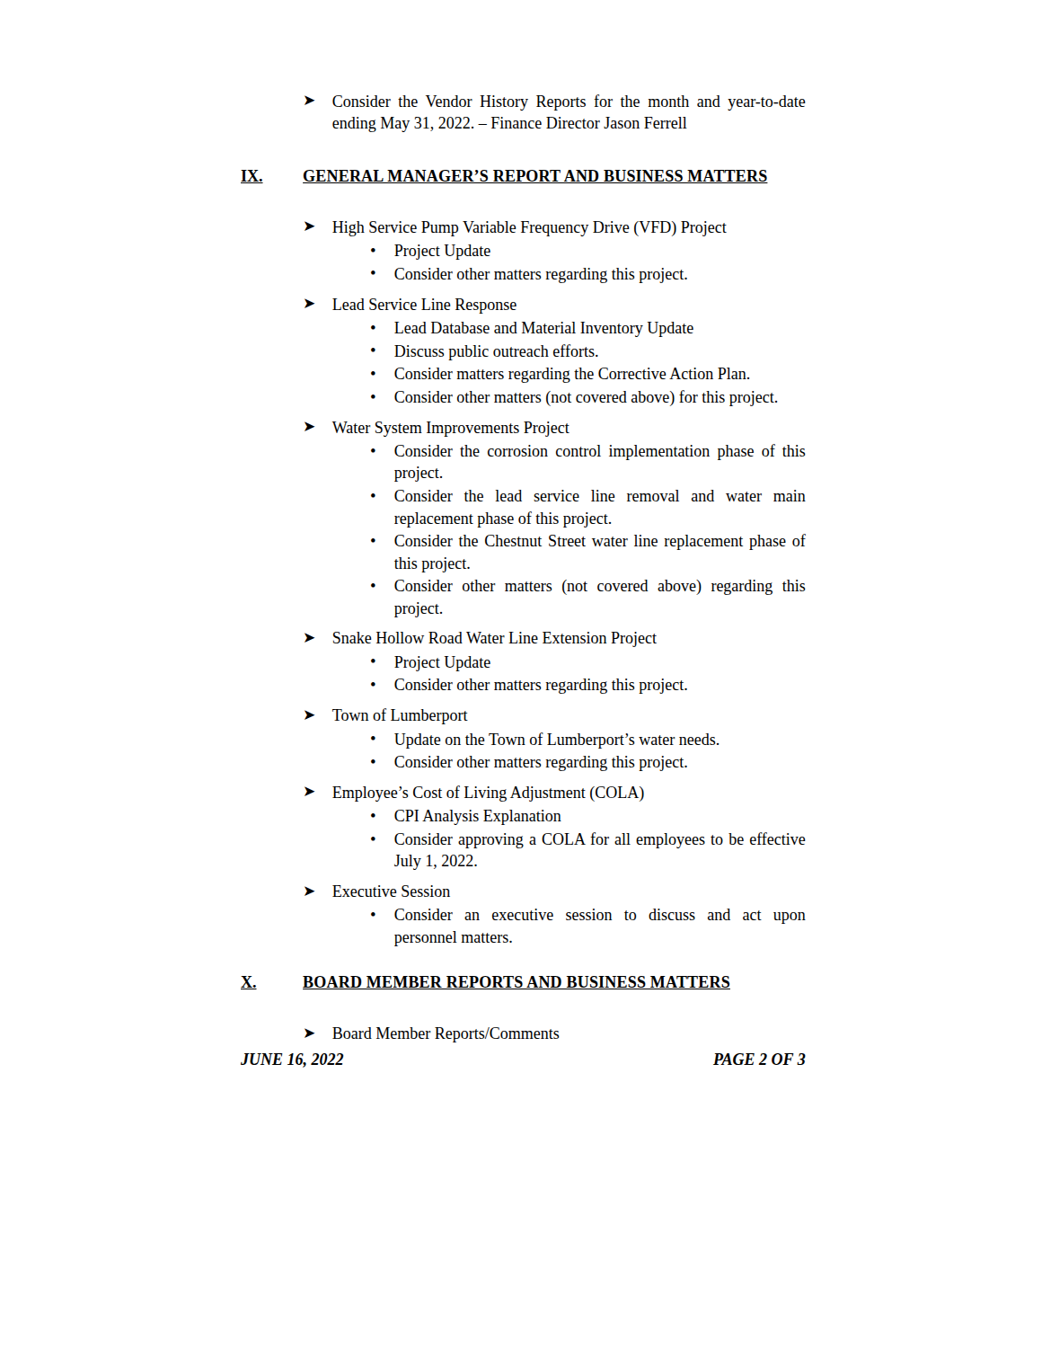Consider the Vendor History Reports for the month and year-to-date ending May 31, 2022. – Finance Director Jason Ferrell
IX. GENERAL MANAGER’S REPORT AND BUSINESS MATTERS
High Service Pump Variable Frequency Drive (VFD) Project
Project Update
Consider other matters regarding this project.
Lead Service Line Response
Lead Database and Material Inventory Update
Discuss public outreach efforts.
Consider matters regarding the Corrective Action Plan.
Consider other matters (not covered above) for this project.
Water System Improvements Project
Consider the corrosion control implementation phase of this project.
Consider the lead service line removal and water main replacement phase of this project.
Consider the Chestnut Street water line replacement phase of this project.
Consider other matters (not covered above) regarding this project.
Snake Hollow Road Water Line Extension Project
Project Update
Consider other matters regarding this project.
Town of Lumberport
Update on the Town of Lumberport’s water needs.
Consider other matters regarding this project.
Employee’s Cost of Living Adjustment (COLA)
CPI Analysis Explanation
Consider approving a COLA for all employees to be effective July 1, 2022.
Executive Session
Consider an executive session to discuss and act upon personnel matters.
X. BOARD MEMBER REPORTS AND BUSINESS MATTERS
Board Member Reports/Comments
JUNE 16, 2022 PAGE 2 OF 3